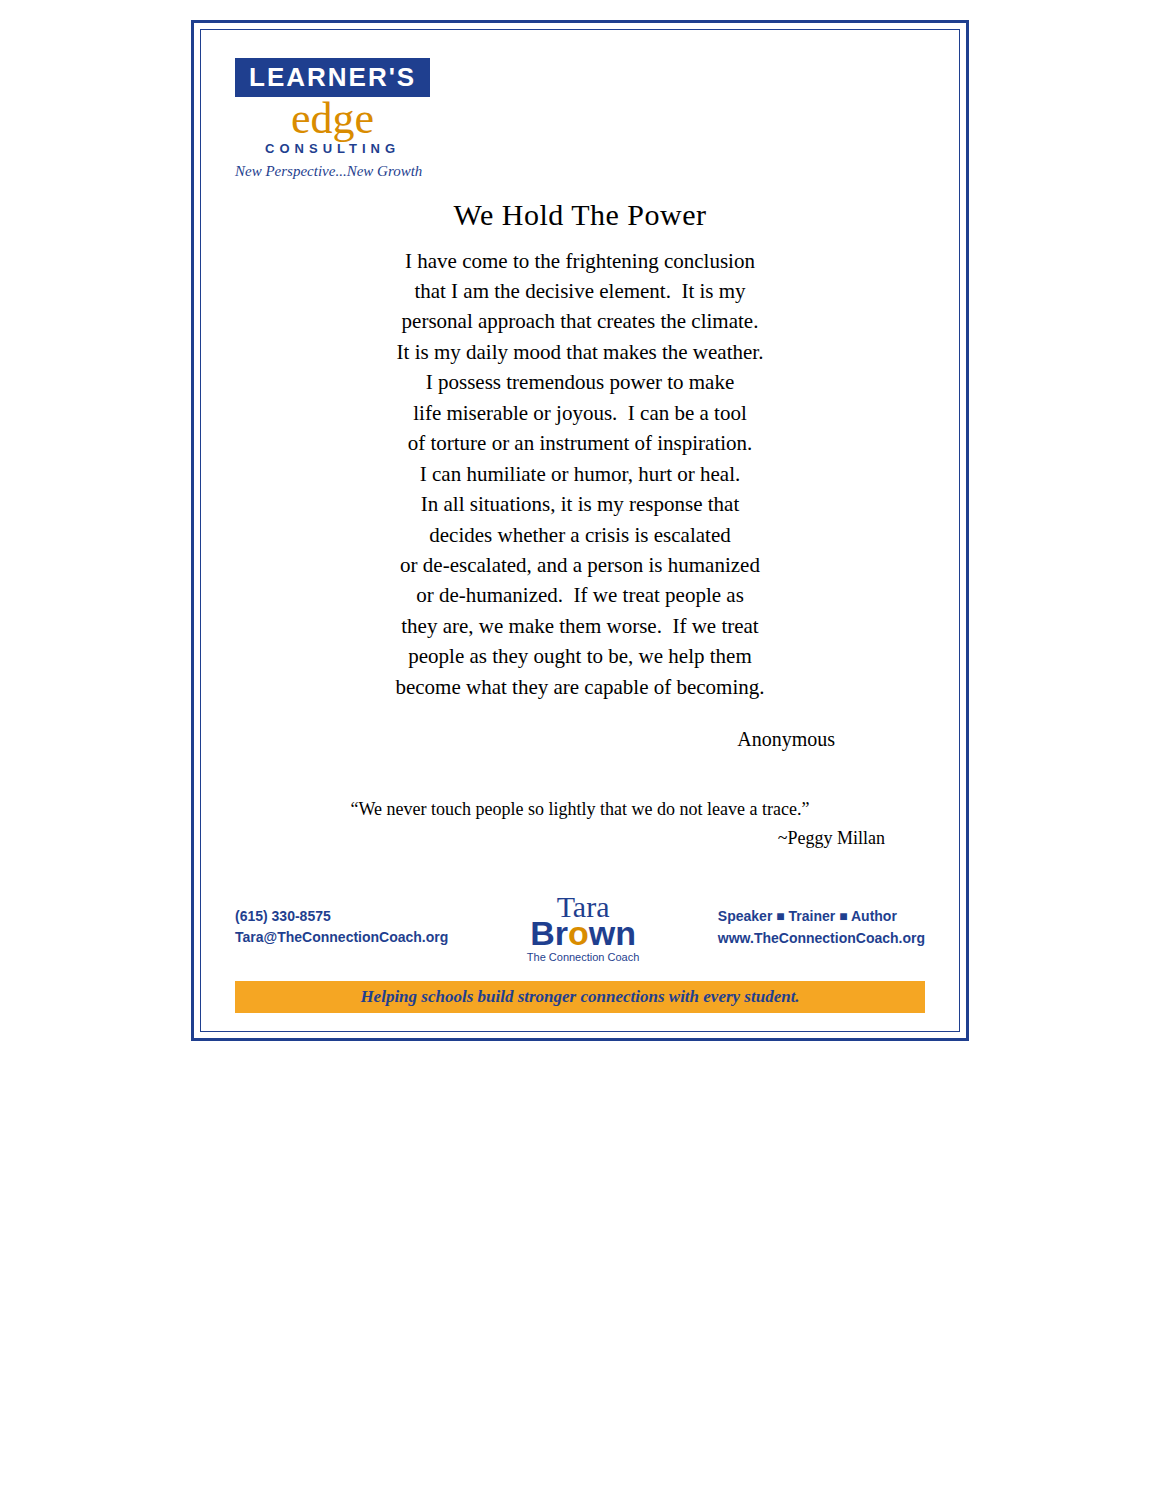LEARNER'S edge CONSULTING
New Perspective...New Growth
We Hold The Power
I have come to the frightening conclusion
that I am the decisive element. It is my
personal approach that creates the climate.
It is my daily mood that makes the weather.
I possess tremendous power to make
life miserable or joyous. I can be a tool
of torture or an instrument of inspiration.
I can humiliate or humor, hurt or heal.
In all situations, it is my response that
decides whether a crisis is escalated
or de-escalated, and a person is humanized
or de-humanized. If we treat people as
they are, we make them worse. If we treat
people as they ought to be, we help them
become what they are capable of becoming.
Anonymous
“We never touch people so lightly that we do not leave a trace.” ~Peggy Millan
(615) 330-8575
Tara@TheConnectionCoach.org
Tara Brown The Connection Coach
Speaker ■ Trainer ■ Author
www.TheConnectionCoach.org
Helping schools build stronger connections with every student.